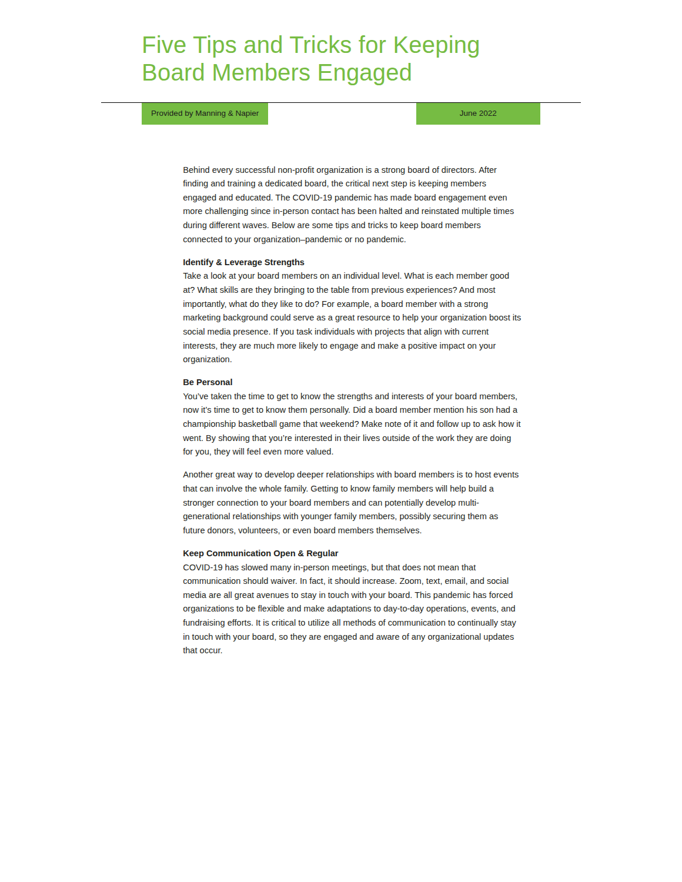Five Tips and Tricks for Keeping
Board Members Engaged
Provided by Manning & Napier
June 2022
Behind every successful non-profit organization is a strong board of directors. After finding and training a dedicated board, the critical next step is keeping members engaged and educated. The COVID-19 pandemic has made board engagement even more challenging since in-person contact has been halted and reinstated multiple times during different waves. Below are some tips and tricks to keep board members connected to your organization–pandemic or no pandemic.
Identify & Leverage Strengths
Take a look at your board members on an individual level. What is each member good at? What skills are they bringing to the table from previous experiences? And most importantly, what do they like to do? For example, a board member with a strong marketing background could serve as a great resource to help your organization boost its social media presence. If you task individuals with projects that align with current interests, they are much more likely to engage and make a positive impact on your organization.
Be Personal
You’ve taken the time to get to know the strengths and interests of your board members, now it’s time to get to know them personally. Did a board member mention his son had a championship basketball game that weekend? Make note of it and follow up to ask how it went. By showing that you’re interested in their lives outside of the work they are doing for you, they will feel even more valued.
Another great way to develop deeper relationships with board members is to host events that can involve the whole family. Getting to know family members will help build a stronger connection to your board members and can potentially develop multi-generational relationships with younger family members, possibly securing them as future donors, volunteers, or even board members themselves.
Keep Communication Open & Regular
COVID-19 has slowed many in-person meetings, but that does not mean that communication should waiver. In fact, it should increase. Zoom, text, email, and social media are all great avenues to stay in touch with your board. This pandemic has forced organizations to be flexible and make adaptations to day-to-day operations, events, and fundraising efforts. It is critical to utilize all methods of communication to continually stay in touch with your board, so they are engaged and aware of any organizational updates that occur.